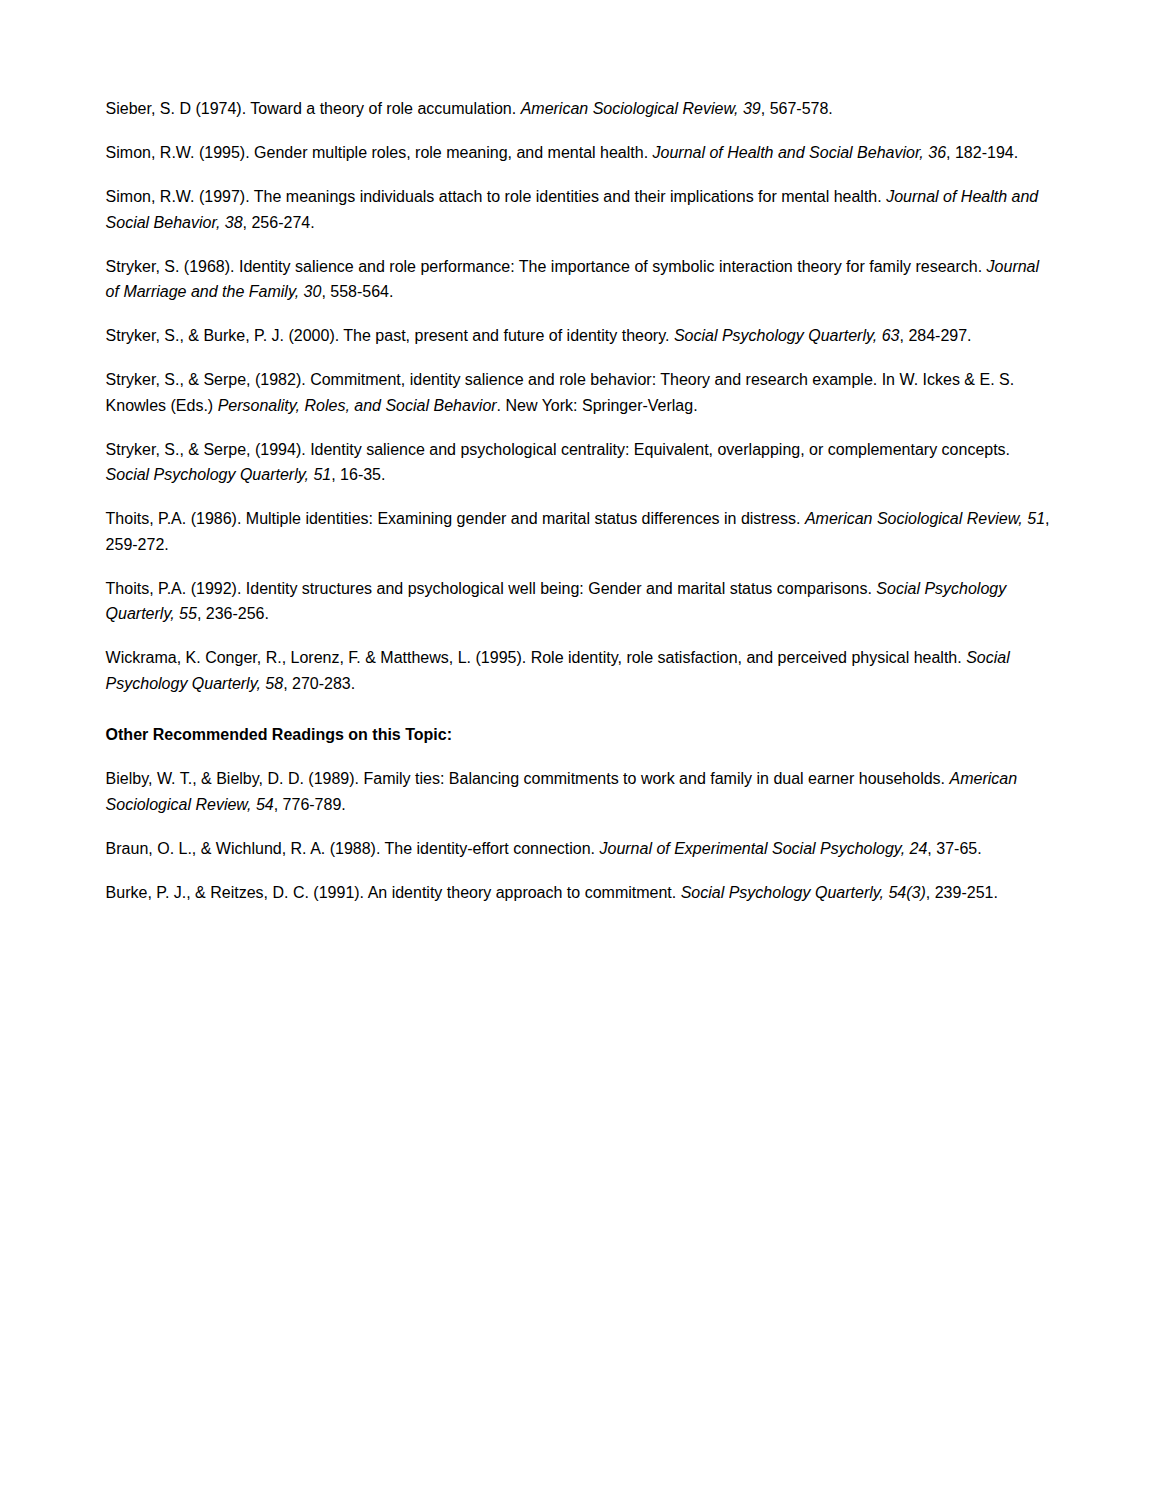Sieber, S. D (1974). Toward a theory of role accumulation. American Sociological Review, 39, 567-578.
Simon, R.W. (1995). Gender multiple roles, role meaning, and mental health. Journal of Health and Social Behavior, 36, 182-194.
Simon, R.W. (1997). The meanings individuals attach to role identities and their implications for mental health. Journal of Health and Social Behavior, 38, 256-274.
Stryker, S. (1968). Identity salience and role performance: The importance of symbolic interaction theory for family research. Journal of Marriage and the Family, 30, 558-564.
Stryker, S., & Burke, P. J. (2000). The past, present and future of identity theory. Social Psychology Quarterly, 63, 284-297.
Stryker, S., & Serpe, (1982). Commitment, identity salience and role behavior: Theory and research example. In W. Ickes & E. S. Knowles (Eds.) Personality, Roles, and Social Behavior. New York: Springer-Verlag.
Stryker, S., & Serpe, (1994). Identity salience and psychological centrality: Equivalent, overlapping, or complementary concepts. Social Psychology Quarterly, 51, 16-35.
Thoits, P.A. (1986). Multiple identities: Examining gender and marital status differences in distress. American Sociological Review, 51, 259-272.
Thoits, P.A. (1992). Identity structures and psychological well being: Gender and marital status comparisons. Social Psychology Quarterly, 55, 236-256.
Wickrama, K. Conger, R., Lorenz, F. & Matthews, L. (1995). Role identity, role satisfaction, and perceived physical health. Social Psychology Quarterly, 58, 270-283.
Other Recommended Readings on this Topic:
Bielby, W. T., & Bielby, D. D. (1989). Family ties: Balancing commitments to work and family in dual earner households. American Sociological Review, 54, 776-789.
Braun, O. L., & Wichlund, R. A. (1988). The identity-effort connection. Journal of Experimental Social Psychology, 24, 37-65.
Burke, P. J., & Reitzes, D. C. (1991). An identity theory approach to commitment. Social Psychology Quarterly, 54(3), 239-251.